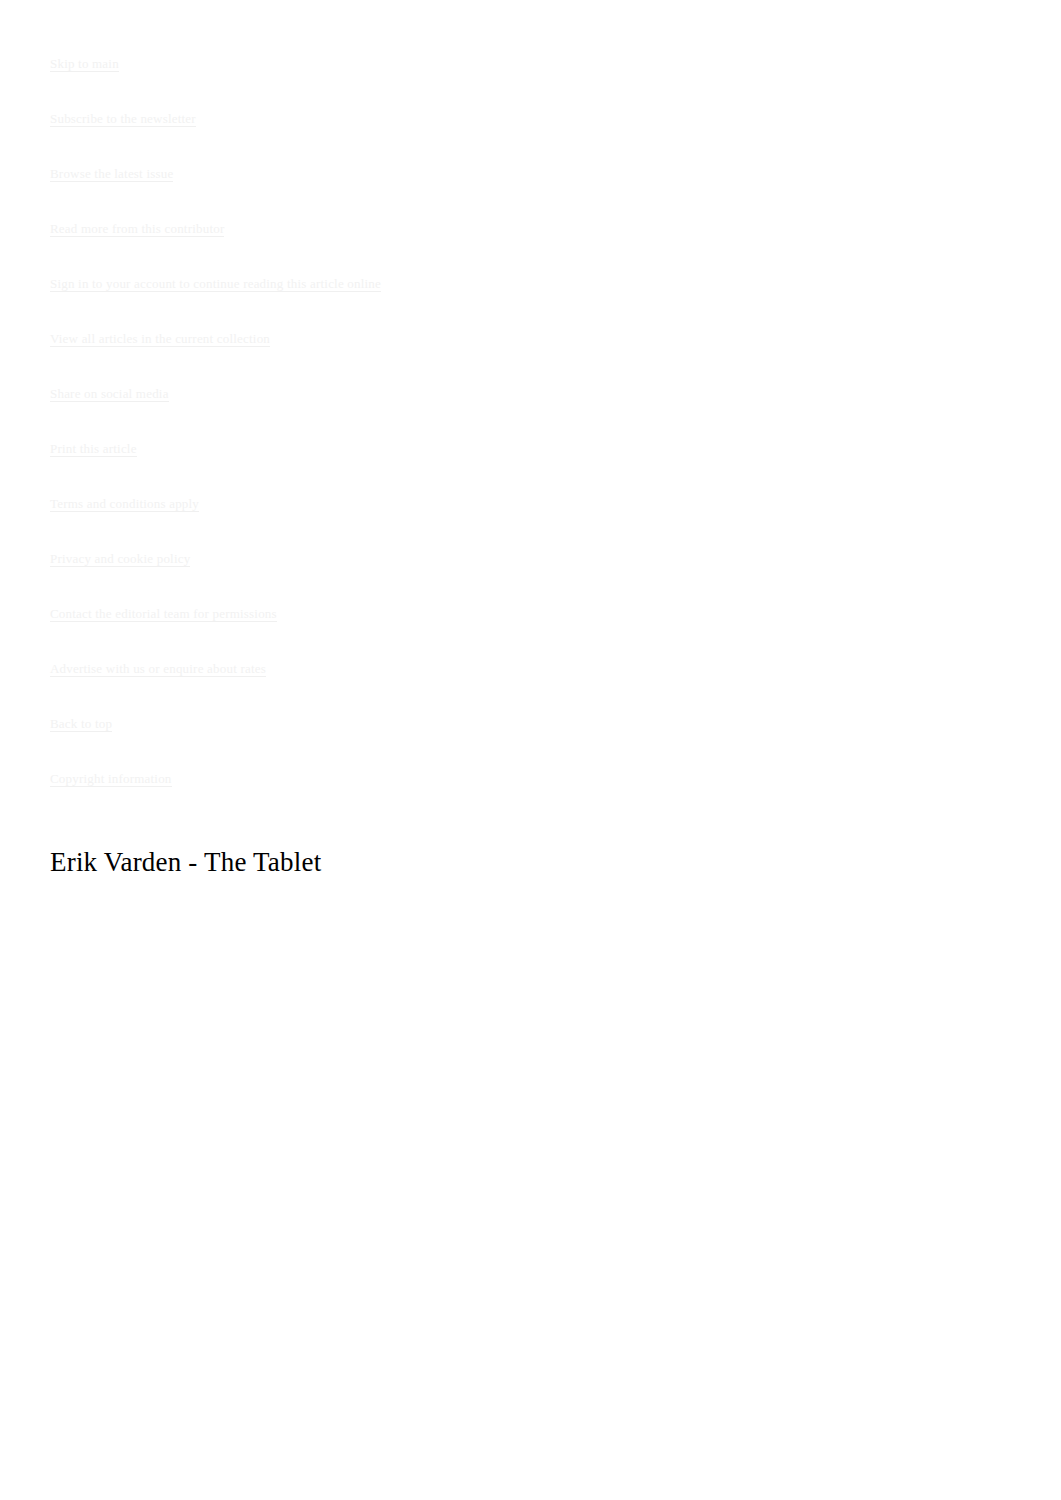Skip to main
Subscribe to the newsletter
Browse the latest issue
Read more from this contributor
Sign in to your account to continue reading this article online
View all articles in the current collection
Share on social media
Print this article
Terms and conditions apply
Privacy and cookie policy
Contact the editorial team for permissions
Advertise with us or enquire about rates
Back to top
Copyright information
Erik Varden - The Tablet